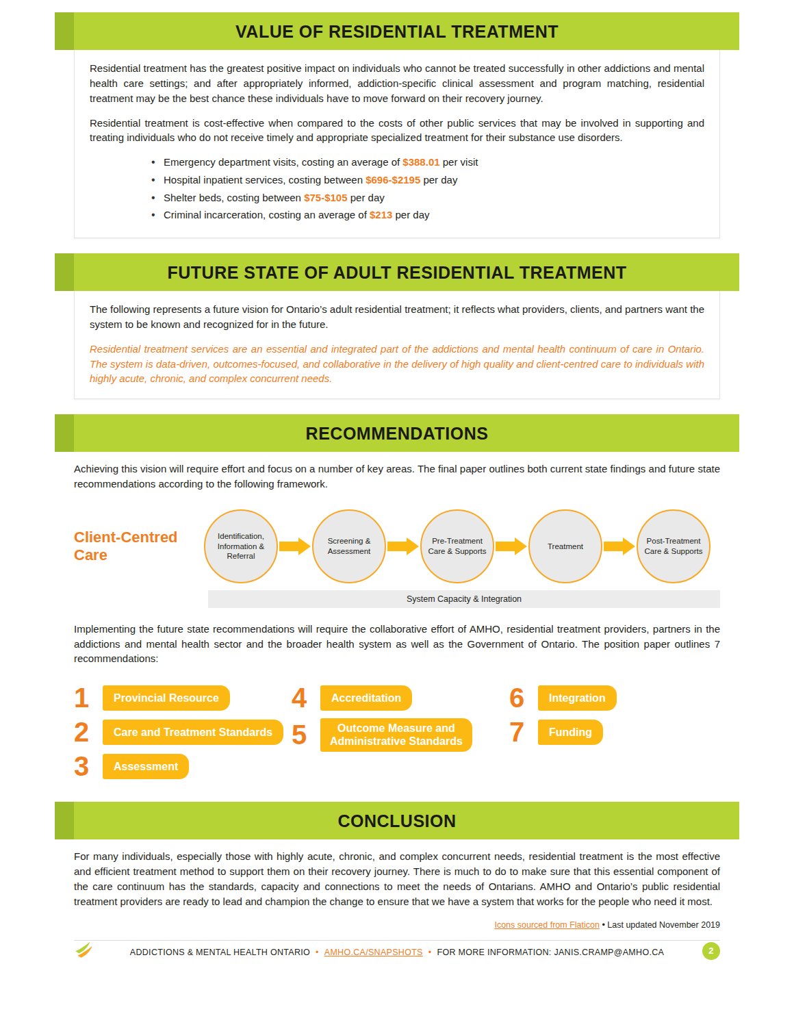Value of Residential Treatment
Residential treatment has the greatest positive impact on individuals who cannot be treated successfully in other addictions and mental health care settings; and after appropriately informed, addiction-specific clinical assessment and program matching, residential treatment may be the best chance these individuals have to move forward on their recovery journey.
Residential treatment is cost-effective when compared to the costs of other public services that may be involved in supporting and treating individuals who do not receive timely and appropriate specialized treatment for their substance use disorders.
Emergency department visits, costing an average of $388.01 per visit
Hospital inpatient services, costing between $696-$2195 per day
Shelter beds, costing between $75-$105 per day
Criminal incarceration, costing an average of $213 per day
Future State of Adult Residential Treatment
The following represents a future vision for Ontario’s adult residential treatment; it reflects what providers, clients, and partners want the system to be known and recognized for in the future.
Residential treatment services are an essential and integrated part of the addictions and mental health continuum of care in Ontario. The system is data-driven, outcomes-focused, and collaborative in the delivery of high quality and client-centred care to individuals with highly acute, chronic, and complex concurrent needs.
Recommendations
Achieving this vision will require effort and focus on a number of key areas. The final paper outlines both current state findings and future state recommendations according to the following framework.
Client-Centred
Care
Identification,
Information &
Referral
Screening &
Assessment
Pre-Treatment
Care & Supports
Treatment
Post-Treatment
Care & Supports
System Capacity & Integration
Implementing the future state recommendations will require the collaborative effort of AMHO, residential treatment providers, partners in the addictions and mental health sector and the broader health system as well as the Government of Ontario. The position paper outlines 7 recommendations:
1 Provincial Resource
2 Care and Treatment Standards
3 Assessment
4 Accreditation
5 Outcome Measure and
Administrative Standards
6 Integration
7 Funding
Conclusion
For many individuals, especially those with highly acute, chronic, and complex concurrent needs, residential treatment is the most effective and efficient treatment method to support them on their recovery journey. There is much to do to make sure that this essential component of the care continuum has the standards, capacity and connections to meet the needs of Ontarians. AMHO and Ontario’s public residential treatment providers are ready to lead and champion the change to ensure that we have a system that works for the people who need it most.
Icons sourced from Flaticon • Last updated November 2019
ADDICTIONS & MENTAL HEALTH ONTARIO • AMHO.CA/SNAPSHOTS • FOR MORE INFORMATION: JANIS.CRAMP@AMHO.CA 2